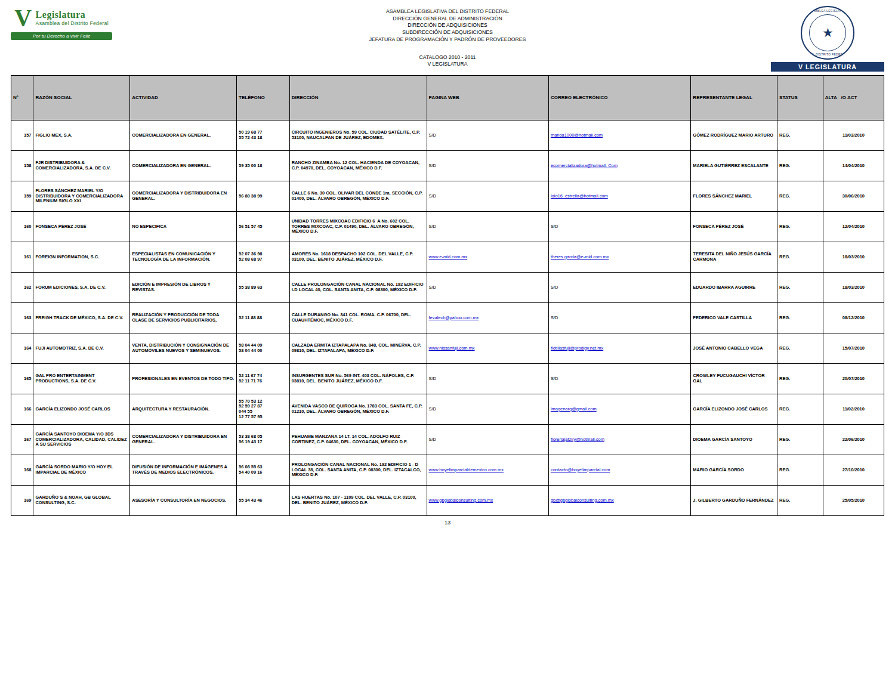V Legislatura
Asamblea del Distrito Federal
Por tu Derecho a vivir Feliz
ASAMBLEA LEGISLATIVA DEL DISTRITO FEDERAL
DIRECCIÓN GENERAL DE ADMINISTRACIÓN
DIRECCIÓN DE ADQUISICIONES
SUBDIRECCIÓN DE ADQUISICIONES
JEFATURA DE PROGRAMACIÓN Y PADRÓN DE PROVEEDORES
CATALOGO 2010 - 2011
V LEGISLATURA
ASAMBLEA LEGISLATIVA
★
DEL DISTRITO FEDERAL
V LEGISLATURA
| Nº | RAZÓN SOCIAL | ACTIVIDAD | TELÉFONO | DIRECCIÓN | PAGINA WEB | CORREO ELECTRÓNICO | REPRESENTANTE LEGAL | STATUS | ALTA /O ACT |
| --- | --- | --- | --- | --- | --- | --- | --- | --- | --- |
| 157 | FIGLIO MEX, S.A. | COMERCIALIZADORA EN GENERAL. | 50 19 68 77 55 72 43 18 | CIRCUITO INGENIEROS No. 59 COL. CIUDAD SATÉLITE, C.P. 53100, NAUCALPAN DE JUÁREZ, EDOMEX. | S/D | marioa1000@hotmail.com | GÓMEZ RODRÍGUEZ MARIO ARTURO | REG. | 11/03/2010 |
| 158 | FJR DISTRIBUIDORA & COMERCIALIZADORA, S.A. DE C.V. | COMERCIALIZADORA EN GENERAL. | 59 35 00 18 | RANCHO ZINAMBA No. 12 COL. HACIENDA DE COYOACAN, C.P. 04970, DEL. COYOACAN, MÉXICO D.F. | S/D | ecomercializadora@hotmail. Com | MARIELA GUTIÉRREZ ESCALANTE | REG. | 14/04/2010 |
| 159 | FLORES SÁNCHEZ MARIEL Y/O DISTRIBUIDORA Y COMERCIALIZADORA MILENIUM SIGLO XXI | COMERCIALIZADORA Y DISTRIBUIDORA EN GENERAL. | 56 80 38 99 | CALLE 6 No. 30 COL. OLIVAR DEL CONDE 1ra. SECCIÓN, C.P. 01400, DEL. ÁLVARO OBREGÓN, MÉXICO D.F. | S/D | lolo16_estrella@hotmail.com | FLORES SÁNCHEZ MARIEL | REG. | 30/06/2010 |
| 160 | FONSECA PÉREZ JOSÉ | NO ESPECIFICA | 56 51 57 45 | UNIDAD TORRES MIXCOAC EDIFICIO 6 A No. 602 COL. TORRES MIXCOAC, C.P. 01490, DEL. ÁLVARO OBREGÓN, MÉXICO D.F. | S/D | S/D | FONSECA PÉREZ JOSÉ | REG. | 12/04/2010 |
| 161 | FOREIGN INFORMATION, S.C. | ESPECIALISTAS EN COMUNICACIÓN Y TECNOLOGÍA DE LA INFORMACIÓN. | 52 07 36 98 52 08 68 97 | AMORES No. 1618 DESPACHO 102 COL. DEL VALLE, C.P. 03100, DEL. BENITO JUÁREZ, MÉXICO D.F. | www.e-mid.com.mx | theres.garcia@e-mid.com.mx | TERESITA DEL NIÑO JESÚS GARCÍA CARMONA | REG. | 18/03/2010 |
| 162 | FORUM EDICIONES, S.A. DE C.V. | EDICIÓN E IMPRESIÓN DE LIBROS Y REVISTAS. | 55 38 89 63 | CALLE PROLONGACIÓN CANAL NACIONAL No. 192 EDIFICIO I-D LOCAL 40, COL. SANTA ANITA, C.P. 08300, MÉXICO D.F. | S/D | S/D | EDUARDO IBARRA AGUIRRE | REG. | 18/03/2010 |
| 163 | FREIGH TRACK DE MÉXICO, S.A. DE C.V. | REALIZACIÓN Y PRODUCCIÓN DE TODA CLASE DE SERVICIOS PUBLICITARIOS, | 52 11 88 88 | CALLE DURANGO No. 341 COL. ROMA. C.P. 06700, DEL. CUAUHTÉMOC, MÉXICO D.F. | fevalech@yahoo.com.mx | S/D | FEDERICO VALE CASTILLA | REG. | 08/12/2010 |
| 164 | FUJI AUTOMOTRIZ, S.A. DE C.V. | VENTA, DISTRIBUCIÓN Y CONSIGNACIÓN DE AUTOMÓVILES NUEVOS Y SEMINUEVOS. | 58 04 44 09 58 04 44 00 | CALZADA ERMITA IZTAPALAPA No. 848, COL. MINERVA, C.P. 09810, DEL. IZTAPALAPA, MÉXICO D.F. | www.nissanfuji.com.mx | flotillasfuji@prodigy.net.mx | JOSÉ ANTONIO CABELLO VEGA | REG. | 15/07/2010 |
| 165 | GAL PRO ENTERTAINMENT PRODUCTIONS, S.A. DE C.V. | PROFESIONALES EN EVENTOS DE TODO TIPO. | 52 11 67 74 52 11 71 76 | INSURGENTES SUR No. 569 INT. 403 COL. NÁPOLES, C.P. 03810, DEL. BENITO JUÁREZ, MÉXICO D.F. | S/D | S/D | CROWLEY FUCUGAUCHI VÍCTOR GAL | REG. | 20/07/2010 |
| 166 | GARCÍA ELIZONDO JOSÉ CARLOS | ARQUITECTURA Y RESTAURACIÓN. | 55 70 53 12 52 59 27 87 044 55 12 77 57 95 | AVENIDA VASCO DE QUIROGA No. 1783 COL. SANTA FE, C.P. 01210, DEL. ÁLVARO OBREGÓN, MÉXICO D.F. | S/D | imagenarq@gmail.com | GARCÍA ELIZONDO JOSÉ CARLOS | REG. | 11/02/2010 |
| 167 | GARCÍA SANTOYO DIOEMA Y/O 3DS COMERCIALIZADORA, CALIDAD, CALIDEZ A SU SERVICIOS | COMERCIALIZADORA Y DISTRIBUIDORA EN GENERAL. | 53 38 68 05 56 19 43 17 | PEHUAME MANZANA 14 LT. 14 COL. ADOLFO RUIZ CORTINEZ, C.P. 04630, DEL. COYOACAN, MÉXICO D.F. | S/D | floreriajatziry@hotmail.com | DIOEMA GARCÍA SANTOYO | REG. | 22/06/2010 |
| 168 | GARCÍA SORDO MARIO Y/O HOY EL IMPARCIAL DE MÉXICO | DIFUSIÓN DE INFORMACIÓN E IMÁGENES A TRAVÉS DE MEDIOS ELECTRÓNICOS. | 56 08 55 63 54 40 09 16 | PROLONGACIÓN CANAL NACIONAL No. 192 EDIFICIO 1 - D LOCAL 38, COL. SANTA ANITA, C.P. 08300, DEL. IZTACALCO, MÉXICO D.F. | www.hoyelimparcialdemexico.com.mx | contacto@hoyelimparcial.com | MARIO GARCÍA SORDO | REG. | 27/10/2010 |
| 169 | GARDUÑO`S & NOAH, GB GLOBAL CONSULTING, S.C. | ASESORÍA Y CONSULTORÍA EN NEGOCIOS. | 55 34 43 46 | LAS HUERTAS No. 107 - 1109 COL. DEL VALLE, C.P. 03100, DEL. BENITO JUÁREZ, MÉXICO D.F. | www.gbglobalconsulting.com.mx | gb@gbglobalconsulting.com.mx | J. GILBERTO GARDUÑO FERNÁNDEZ | REG. | 25/05/2010 |
13